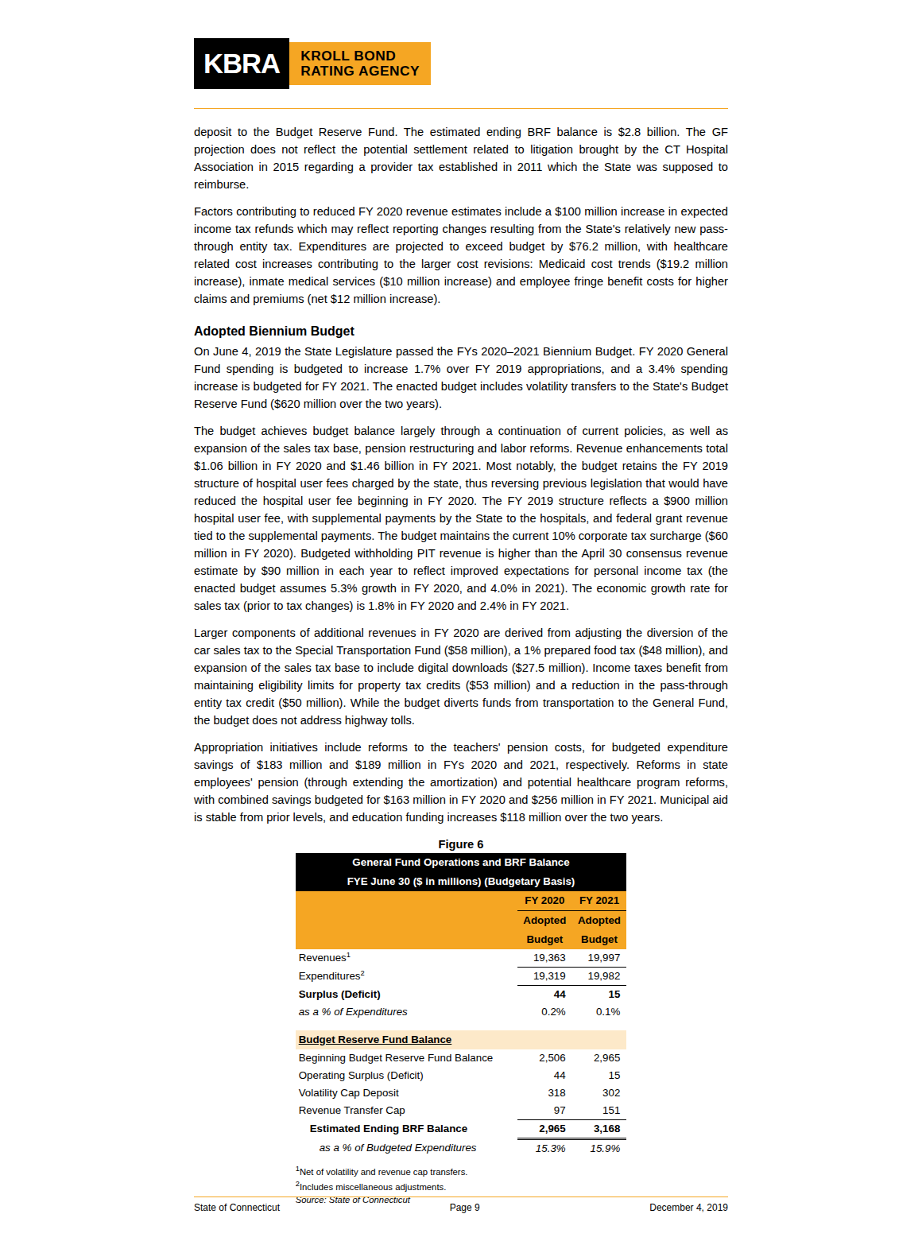KBRA
KROLL BOND
RATING AGENCY
deposit to the Budget Reserve Fund. The estimated ending BRF balance is $2.8 billion. The GF projection does not reflect the potential settlement related to litigation brought by the CT Hospital Association in 2015 regarding a provider tax established in 2011 which the State was supposed to reimburse.
Factors contributing to reduced FY 2020 revenue estimates include a $100 million increase in expected income tax refunds which may reflect reporting changes resulting from the State's relatively new pass-through entity tax. Expenditures are projected to exceed budget by $76.2 million, with healthcare related cost increases contributing to the larger cost revisions: Medicaid cost trends ($19.2 million increase), inmate medical services ($10 million increase) and employee fringe benefit costs for higher claims and premiums (net $12 million increase).
Adopted Biennium Budget
On June 4, 2019 the State Legislature passed the FYs 2020–2021 Biennium Budget. FY 2020 General Fund spending is budgeted to increase 1.7% over FY 2019 appropriations, and a 3.4% spending increase is budgeted for FY 2021. The enacted budget includes volatility transfers to the State's Budget Reserve Fund ($620 million over the two years).
The budget achieves budget balance largely through a continuation of current policies, as well as expansion of the sales tax base, pension restructuring and labor reforms. Revenue enhancements total $1.06 billion in FY 2020 and $1.46 billion in FY 2021. Most notably, the budget retains the FY 2019 structure of hospital user fees charged by the state, thus reversing previous legislation that would have reduced the hospital user fee beginning in FY 2020. The FY 2019 structure reflects a $900 million hospital user fee, with supplemental payments by the State to the hospitals, and federal grant revenue tied to the supplemental payments. The budget maintains the current 10% corporate tax surcharge ($60 million in FY 2020). Budgeted withholding PIT revenue is higher than the April 30 consensus revenue estimate by $90 million in each year to reflect improved expectations for personal income tax (the enacted budget assumes 5.3% growth in FY 2020, and 4.0% in 2021). The economic growth rate for sales tax (prior to tax changes) is 1.8% in FY 2020 and 2.4% in FY 2021.
Larger components of additional revenues in FY 2020 are derived from adjusting the diversion of the car sales tax to the Special Transportation Fund ($58 million), a 1% prepared food tax ($48 million), and expansion of the sales tax base to include digital downloads ($27.5 million). Income taxes benefit from maintaining eligibility limits for property tax credits ($53 million) and a reduction in the pass-through entity tax credit ($50 million). While the budget diverts funds from transportation to the General Fund, the budget does not address highway tolls.
Appropriation initiatives include reforms to the teachers' pension costs, for budgeted expenditure savings of $183 million and $189 million in FYs 2020 and 2021, respectively. Reforms in state employees' pension (through extending the amortization) and potential healthcare program reforms, with combined savings budgeted for $163 million in FY 2020 and $256 million in FY 2021. Municipal aid is stable from prior levels, and education funding increases $118 million over the two years.
Figure 6
| General Fund Operations and BRF Balance |
| FYE June 30 ($ in millions) (Budgetary Basis) |
| | FY 2020 | FY 2021 |
| | Adopted | Adopted |
| | Budget | Budget |
| Revenues 1 | 19,363 | 19,997 |
| Expenditures 2 | 19,319 | 19,982 |
| Surplus (Deficit) | 44 | 15 |
| as a % of Expenditures | 0.2% | 0.1% |
| Budget Reserve Fund Balance |
| Beginning Budget Reserve Fund Balance | 2,506 | 2,965 |
| Operating Surplus (Deficit) | 44 | 15 |
| Volatility Cap Deposit | 318 | 302 |
| Revenue Transfer Cap | 97 | 151 |
| Estimated Ending BRF Balance | 2,965 | 3,168 |
| as a % of Budgeted Expenditures | 15.3% | 15.9% |
1Net of volatility and revenue cap transfers.
2Includes miscellaneous adjustments.
Source: State of Connecticut
State of Connecticut Page 9 December 4, 2019